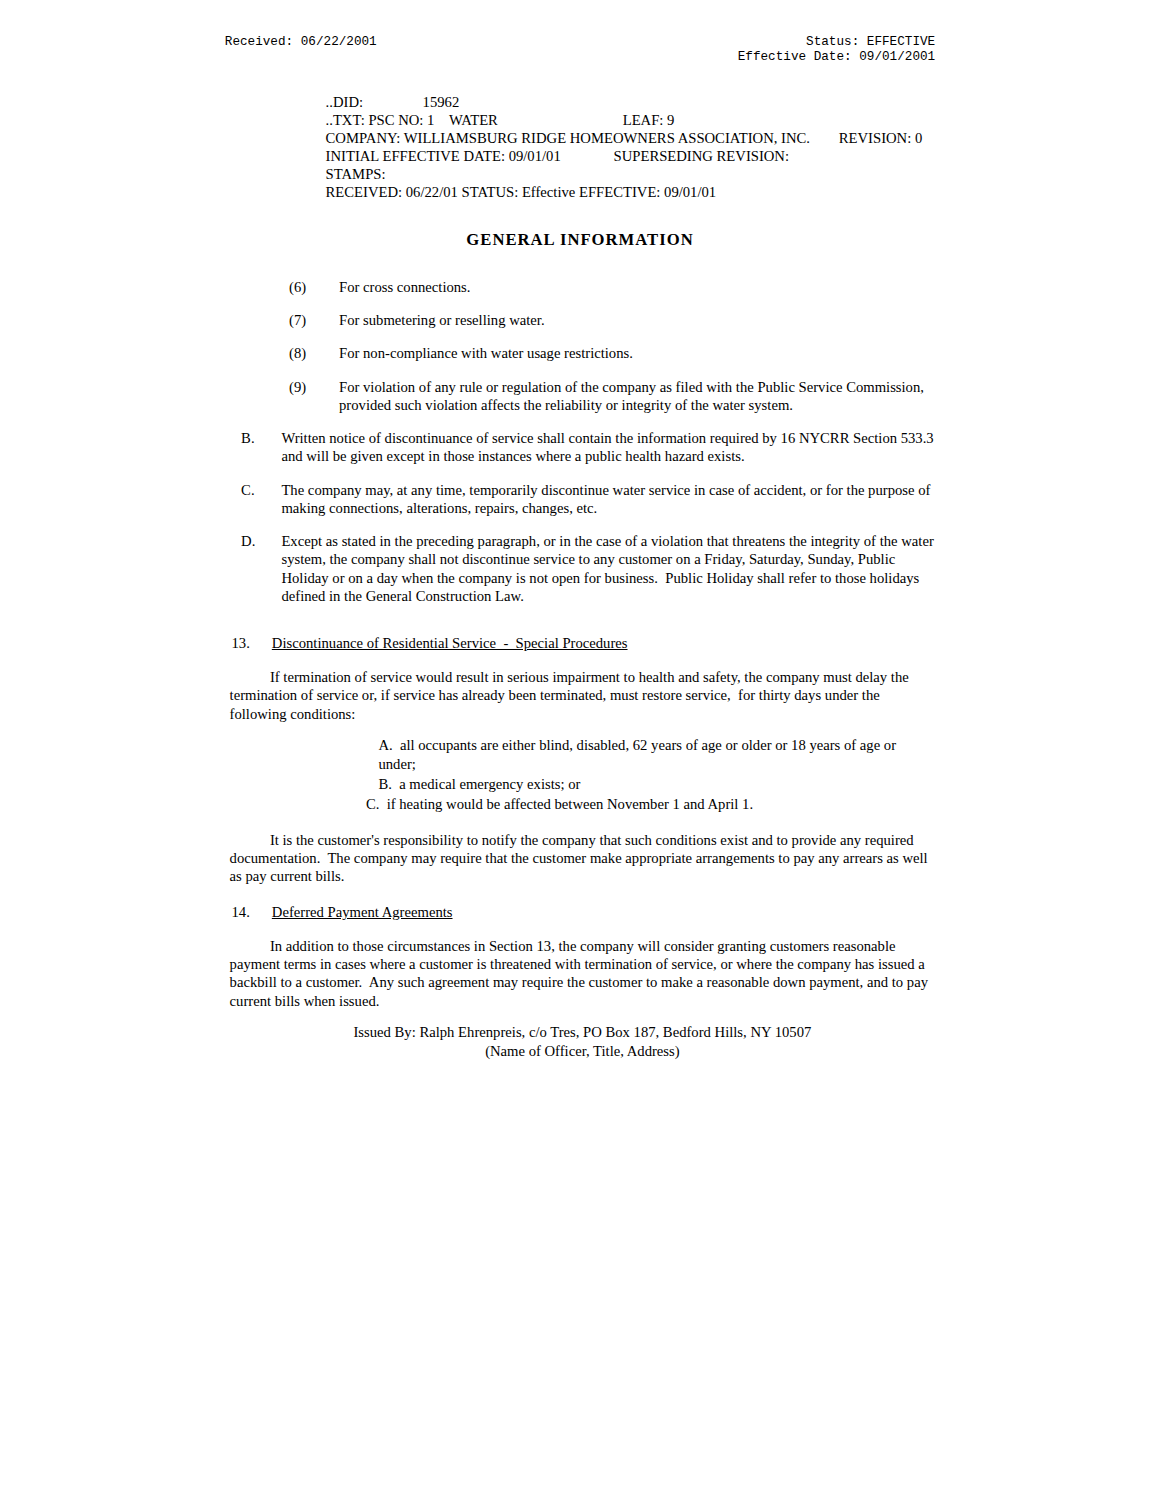Received: 06/22/2001
Status: EFFECTIVE
Effective Date: 09/01/2001
..DID: 15962
..TXT: PSC NO: 1 WATER LEAF: 9
COMPANY: WILLIAMSBURG RIDGE HOMEOWNERS ASSOCIATION, INC. REVISION: 0
INITIAL EFFECTIVE DATE: 09/01/01 SUPERSEDING REVISION:
STAMPS:
RECEIVED: 06/22/01 STATUS: Effective EFFECTIVE: 09/01/01
GENERAL INFORMATION
(6)
For cross connections.
(7)
For submetering or reselling water.
(8)
For non-compliance with water usage restrictions.
(9)
For violation of any rule or regulation of the company as filed with the Public Service Commission, provided such violation affects the reliability or integrity of the water system.
B.
Written notice of discontinuance of service shall contain the information required by 16 NYCRR Section 533.3 and will be given except in those instances where a public health hazard exists.
C.
The company may, at any time, temporarily discontinue water service in case of accident, or for the purpose of making connections, alterations, repairs, changes, etc.
D.
Except as stated in the preceding paragraph, or in the case of a violation that threatens the integrity of the water system, the company shall not discontinue service to any customer on a Friday, Saturday, Sunday, Public Holiday or on a day when the company is not open for business. Public Holiday shall refer to those holidays defined in the General Construction Law.
13.
Discontinuance of Residential Service - Special Procedures
If termination of service would result in serious impairment to health and safety, the company must delay the termination of service or, if service has already been terminated, must restore service, for thirty days under the following conditions:
A. all occupants are either blind, disabled, 62 years of age or older or 18 years of age or under;
B. a medical emergency exists; or
C. if heating would be affected between November 1 and April 1.
It is the customer's responsibility to notify the company that such conditions exist and to provide any required documentation. The company may require that the customer make appropriate arrangements to pay any arrears as well as pay current bills.
14.
Deferred Payment Agreements
In addition to those circumstances in Section 13, the company will consider granting customers reasonable payment terms in cases where a customer is threatened with termination of service, or where the company has issued a backbill to a customer. Any such agreement may require the customer to make a reasonable down payment, and to pay current bills when issued.
Issued By: Ralph Ehrenpreis, c/o Tres, PO Box 187, Bedford Hills, NY 10507
(Name of Officer, Title, Address)